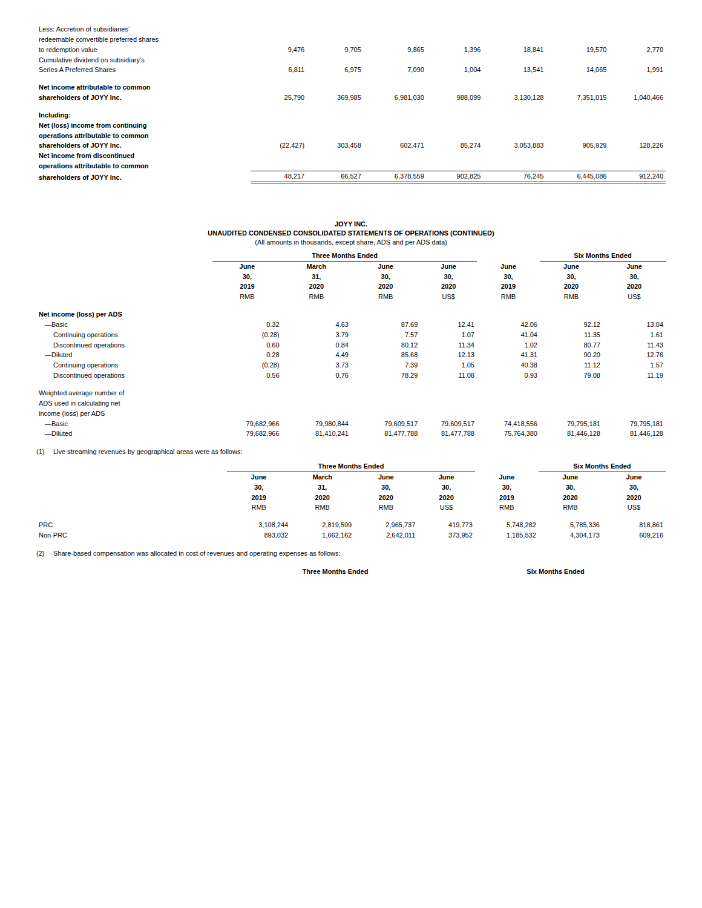| Less: Accretion of subsidiaries’ | | | | | | | |
| redeemable convertible preferred shares | | | | | | | |
| to redemption value | 9,476 | 9,705 | 9,865 | 1,396 | 18,841 | 19,570 | 2,770 |
| Cumulative dividend on subsidiary’s | | | | | | | |
| Series A Preferred Shares | 6,811 | 6,975 | 7,090 | 1,004 | 13,541 | 14,065 | 1,991 |
| Net income attributable to common | | | | | | | |
| shareholders of JOYY Inc. | 25,790 | 369,985 | 6,981,030 | 988,099 | 3,130,128 | 7,351,015 | 1,040,466 |
| Including: | | | | | | | |
| Net (loss) income from continuing | | | | | | | |
| operations attributable to common | | | | | | | |
| shareholders of JOYY Inc. | (22,427) | 303,458 | 602,471 | 85,274 | 3,053,883 | 905,929 | 128,226 |
| Net income from discontinued | | | | | | | |
| operations attributable to common | | | | | | | |
| shareholders of JOYY Inc. | 48,217 | 66,527 | 6,378,559 | 902,825 | 76,245 | 6,445,086 | 912,240 |
JOYY INC.
UNAUDITED CONDENSED CONSOLIDATED STATEMENTS OF OPERATIONS (CONTINUED)
(All amounts in thousands, except share, ADS and per ADS data)
| | Three Months Ended | | Six Months Ended |
| | June | March | June | June | June | June | June |
| | 30, | 31, | 30, | 30, | 30, | 30, | 30, |
| | 2019 | 2020 | 2020 | 2020 | 2019 | 2020 | 2020 |
| | RMB | RMB | RMB | US$ | RMB | RMB | US$ |
| Net income (loss) per ADS | | | | | | | |
| —Basic | 0.32 | 4.63 | 87.69 | 12.41 | 42.06 | 92.12 | 13.04 |
| Continuing operations | (0.28) | 3.79 | 7.57 | 1.07 | 41.04 | 11.35 | 1.61 |
| Discontinued operations | 0.60 | 0.84 | 80.12 | 11.34 | 1.02 | 80.77 | 11.43 |
| —Diluted | 0.28 | 4.49 | 85.68 | 12.13 | 41.31 | 90.20 | 12.76 |
| Continuing operations | (0.28) | 3.73 | 7.39 | 1.05 | 40.38 | 11.12 | 1.57 |
| Discontinued operations | 0.56 | 0.76 | 78.29 | 11.08 | 0.93 | 79.08 | 11.19 |
| Weighted average number of | | | | | | | |
| ADS used in calculating net | | | | | | | |
| income (loss) per ADS | | | | | | | |
| —Basic | 79,682,966 | 79,980,844 | 79,609,517 | 79,609,517 | 74,418,556 | 79,795,181 | 79,795,181 |
| —Diluted | 79,682,966 | 81,410,241 | 81,477,788 | 81,477,788 | 75,764,380 | 81,446,128 | 81,446,128 |
(1) Live streaming revenues by geographical areas were as follows:
| | Three Months Ended | | Six Months Ended |
| | June | March | June | June | June | June | June |
| | 30, | 31, | 30, | 30, | 30, | 30, | 30, |
| | 2019 | 2020 | 2020 | 2020 | 2019 | 2020 | 2020 |
| | RMB | RMB | RMB | US$ | RMB | RMB | US$ |
| PRC | 3,108,244 | 2,819,599 | 2,965,737 | 419,773 | 5,748,282 | 5,785,336 | 818,861 |
| Non-PRC | 893,032 | 1,662,162 | 2,642,011 | 373,952 | 1,185,532 | 4,304,173 | 609,216 |
(2) Share-based compensation was allocated in cost of revenues and operating expenses as follows:
| | Three Months Ended | Six Months Ended |